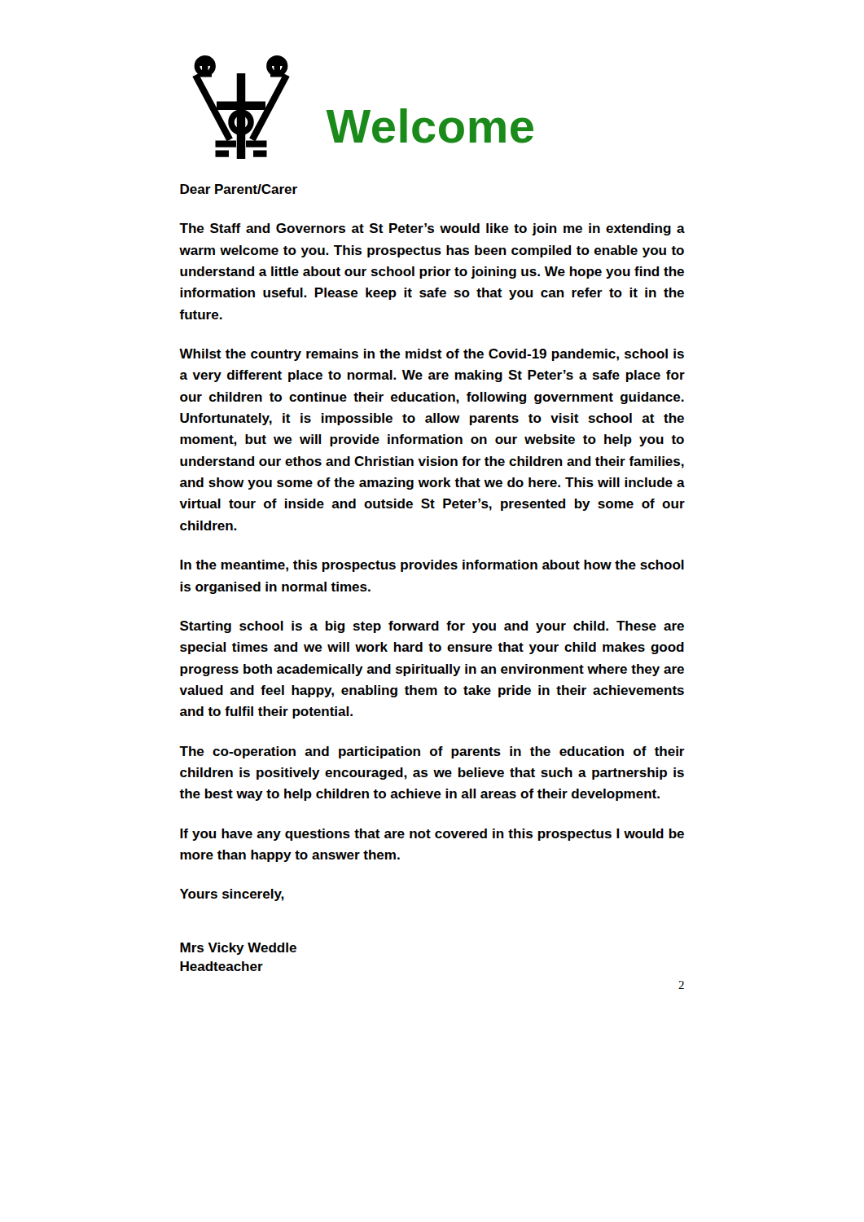Welcome
Dear Parent/Carer
The Staff and Governors at St Peter’s would like to join me in extending a warm welcome to you. This prospectus has been compiled to enable you to understand a little about our school prior to joining us. We hope you find the information useful. Please keep it safe so that you can refer to it in the future.
Whilst the country remains in the midst of the Covid-19 pandemic, school is a very different place to normal. We are making St Peter’s a safe place for our children to continue their education, following government guidance. Unfortunately, it is impossible to allow parents to visit school at the moment, but we will provide information on our website to help you to understand our ethos and Christian vision for the children and their families, and show you some of the amazing work that we do here. This will include a virtual tour of inside and outside St Peter’s, presented by some of our children.
In the meantime, this prospectus provides information about how the school is organised in normal times.
Starting school is a big step forward for you and your child. These are special times and we will work hard to ensure that your child makes good progress both academically and spiritually in an environment where they are valued and feel happy, enabling them to take pride in their achievements and to fulfil their potential.
The co-operation and participation of parents in the education of their children is positively encouraged, as we believe that such a partnership is the best way to help children to achieve in all areas of their development.
If you have any questions that are not covered in this prospectus I would be more than happy to answer them.
Yours sincerely,
Mrs Vicky Weddle
Headteacher
2